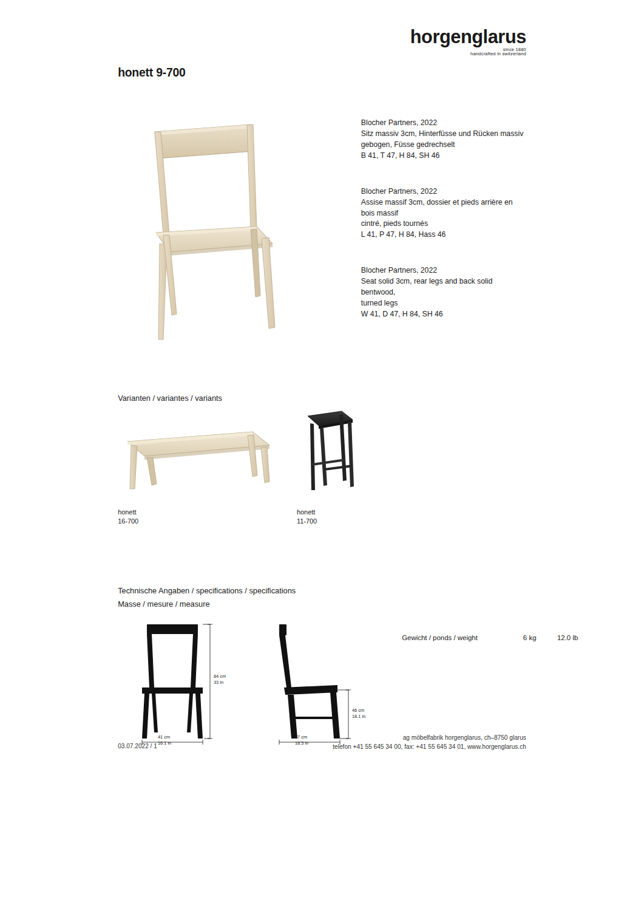horgenglarus
since 1880 handcrafted in switzerland
honett 9-700
Blocher Partners, 2022
Sitz massiv 3cm, Hinterfüsse und Rücken massiv
gebogen, Füsse gedrechselt
B 41, T 47, H 84, SH 46
Blocher Partners, 2022
Assise massif 3cm, dossier et pieds arrière en bois massif
cintré, pieds tournés
L 41, P 47, H 84, Hass 46
Blocher Partners, 2022
Seat solid 3cm, rear legs and back solid bentwood,
turned legs
W 41, D 47, H 84, SH 46
Varianten / variantes / variants
honett
16-700
honett
11-700
Technische Angaben / specifications / specifications
Masse / mesure / measure
84 cm 33 in 41 cm 16.1 in 46 cm 18.1 in 47 cm 18.5 in
Gewicht / ponds / weight 6 kg 12.0 lb
03.07.2022 / 1
ag möbelfabrik horgenglarus, ch–8750 glarus
telefon +41 55 645 34 00, fax: +41 55 645 34 01, www.horgenglarus.ch